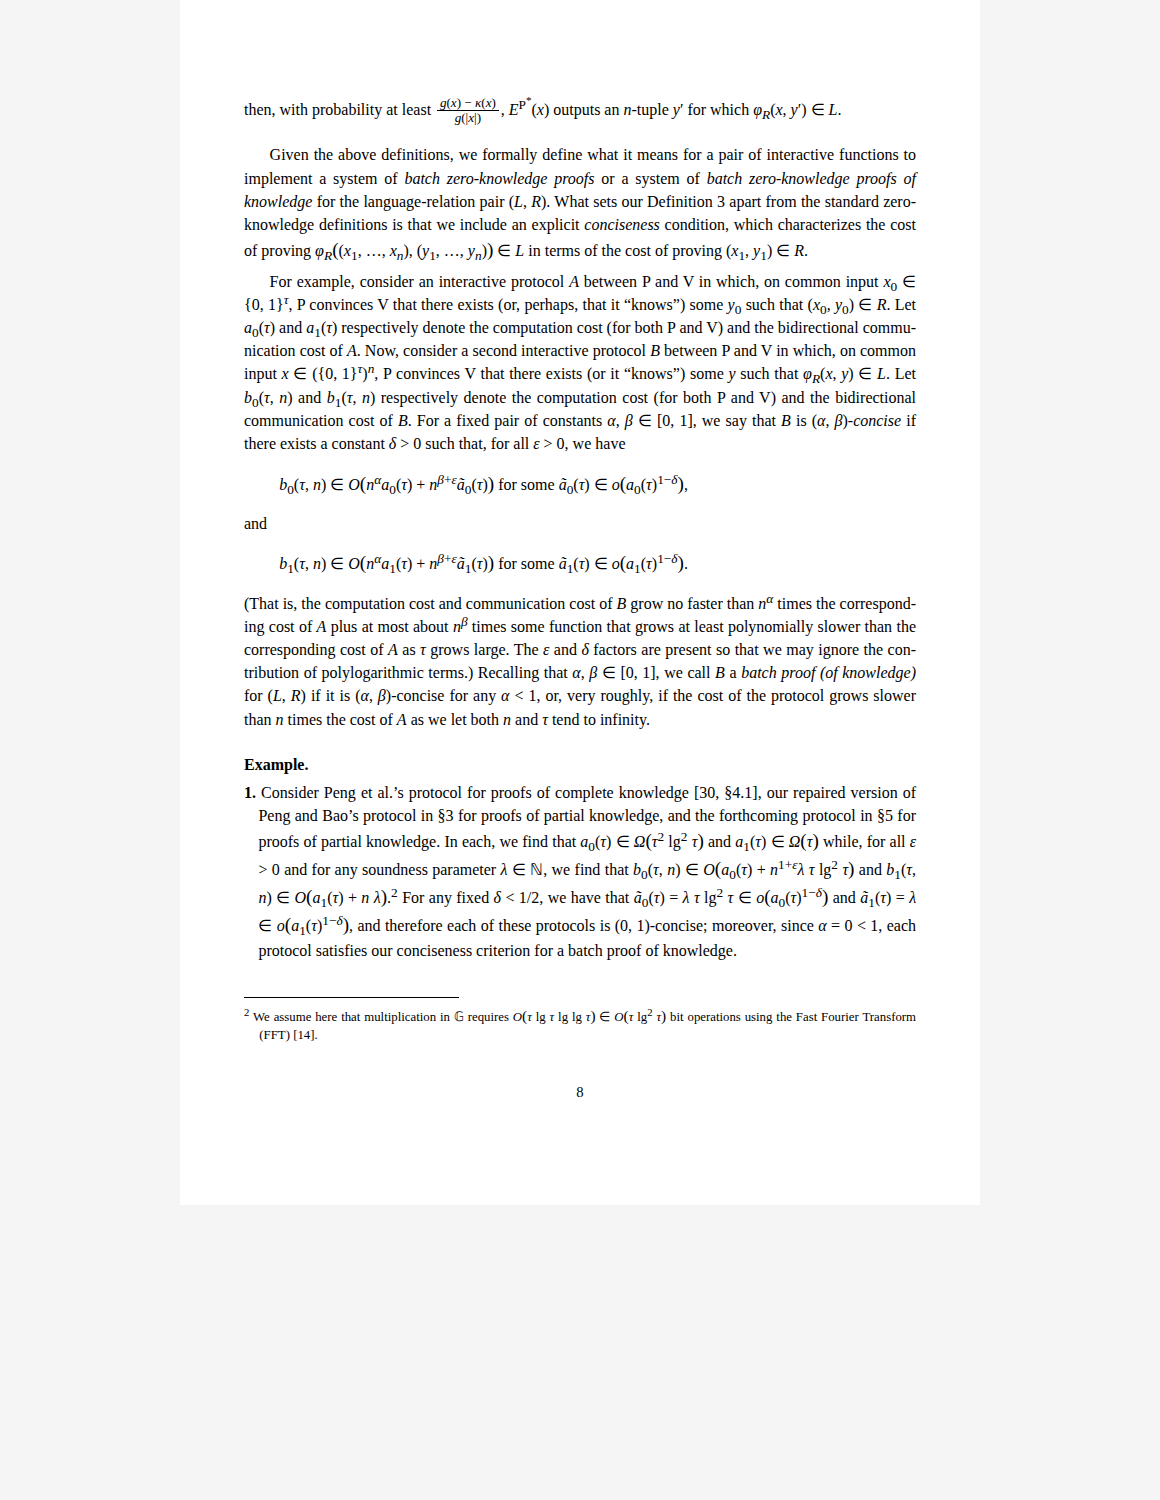then, with probability at least g(x) − κ(x) g(|x|), EP*(x) outputs an n-tuple y′ for which φR(x, y′) ∈ L.
Given the above definitions, we formally define what it means for a pair of interactive functions to implement a system of batch zero-knowledge proofs or a system of batch zero-knowledge proofs of knowledge for the language-relation pair (L, R). What sets our Definition 3 apart from the standard zero-knowledge definitions is that we include an explicit conciseness condition, which characterizes the cost of proving φR((x1, …, xn), (y1, …, yn)) ∈ L in terms of the cost of proving (x1, y1) ∈ R.
For example, consider an interactive protocol A between P and V in which, on common input x0 ∈ {0, 1}τ, P convinces V that there exists (or, perhaps, that it “knows”) some y0 such that (x0, y0) ∈ R. Let a0(τ) and a1(τ) respectively denote the computation cost (for both P and V) and the bidirectional communication cost of A. Now, consider a second interactive protocol B between P and V in which, on common input x ∈ ({0, 1}τ)n, P convinces V that there exists (or it “knows”) some y such that φR(x, y) ∈ L. Let b0(τ, n) and b1(τ, n) respectively denote the computation cost (for both P and V) and the bidirectional communication cost of B. For a fixed pair of constants α, β ∈ [0, 1], we say that B is (α, β)-concise if there exists a constant δ > 0 such that, for all ε > 0, we have
b0(τ, n) ∈ O(nαa0(τ) + nβ+εã0(τ)) for some ã0(τ) ∈ o(a0(τ)1−δ),
and
b1(τ, n) ∈ O(nαa1(τ) + nβ+εã1(τ)) for some ã1(τ) ∈ o(a1(τ)1−δ).
(That is, the computation cost and communication cost of B grow no faster than nα times the corresponding cost of A plus at most about nβ times some function that grows at least polynomially slower than the corresponding cost of A as τ grows large. The ε and δ factors are present so that we may ignore the contribution of polylogarithmic terms.) Recalling that α, β ∈ [0, 1], we call B a batch proof (of knowledge) for (L, R) if it is (α, β)-concise for any α < 1, or, very roughly, if the cost of the protocol grows slower than n times the cost of A as we let both n and τ tend to infinity.
Example.
1. Consider Peng et al.’s protocol for proofs of complete knowledge [30, §4.1], our repaired version of Peng and Bao’s protocol in §3 for proofs of partial knowledge, and the forthcoming protocol in §5 for proofs of partial knowledge. In each, we find that a0(τ) ∈ Ω(τ2 lg2 τ) and a1(τ) ∈ Ω(τ) while, for all ε > 0 and for any soundness parameter λ ∈ ℕ, we find that b0(τ, n) ∈ O(a0(τ) + n1+ελ τ lg2 τ) and b1(τ, n) ∈ O(a1(τ) + n λ).2 For any fixed δ < 1/2, we have that ã0(τ) = λ τ lg2 τ ∈ o(a0(τ)1−δ) and ã1(τ) = λ ∈ o(a1(τ)1−δ), and therefore each of these protocols is (0, 1)-concise; moreover, since α = 0 < 1, each protocol satisfies our conciseness criterion for a batch proof of knowledge.
2 We assume here that multiplication in 𝔾 requires O(τ lg τ lg lg τ) ∈ O(τ lg2 τ) bit operations using the Fast Fourier Transform (FFT) [14].
8